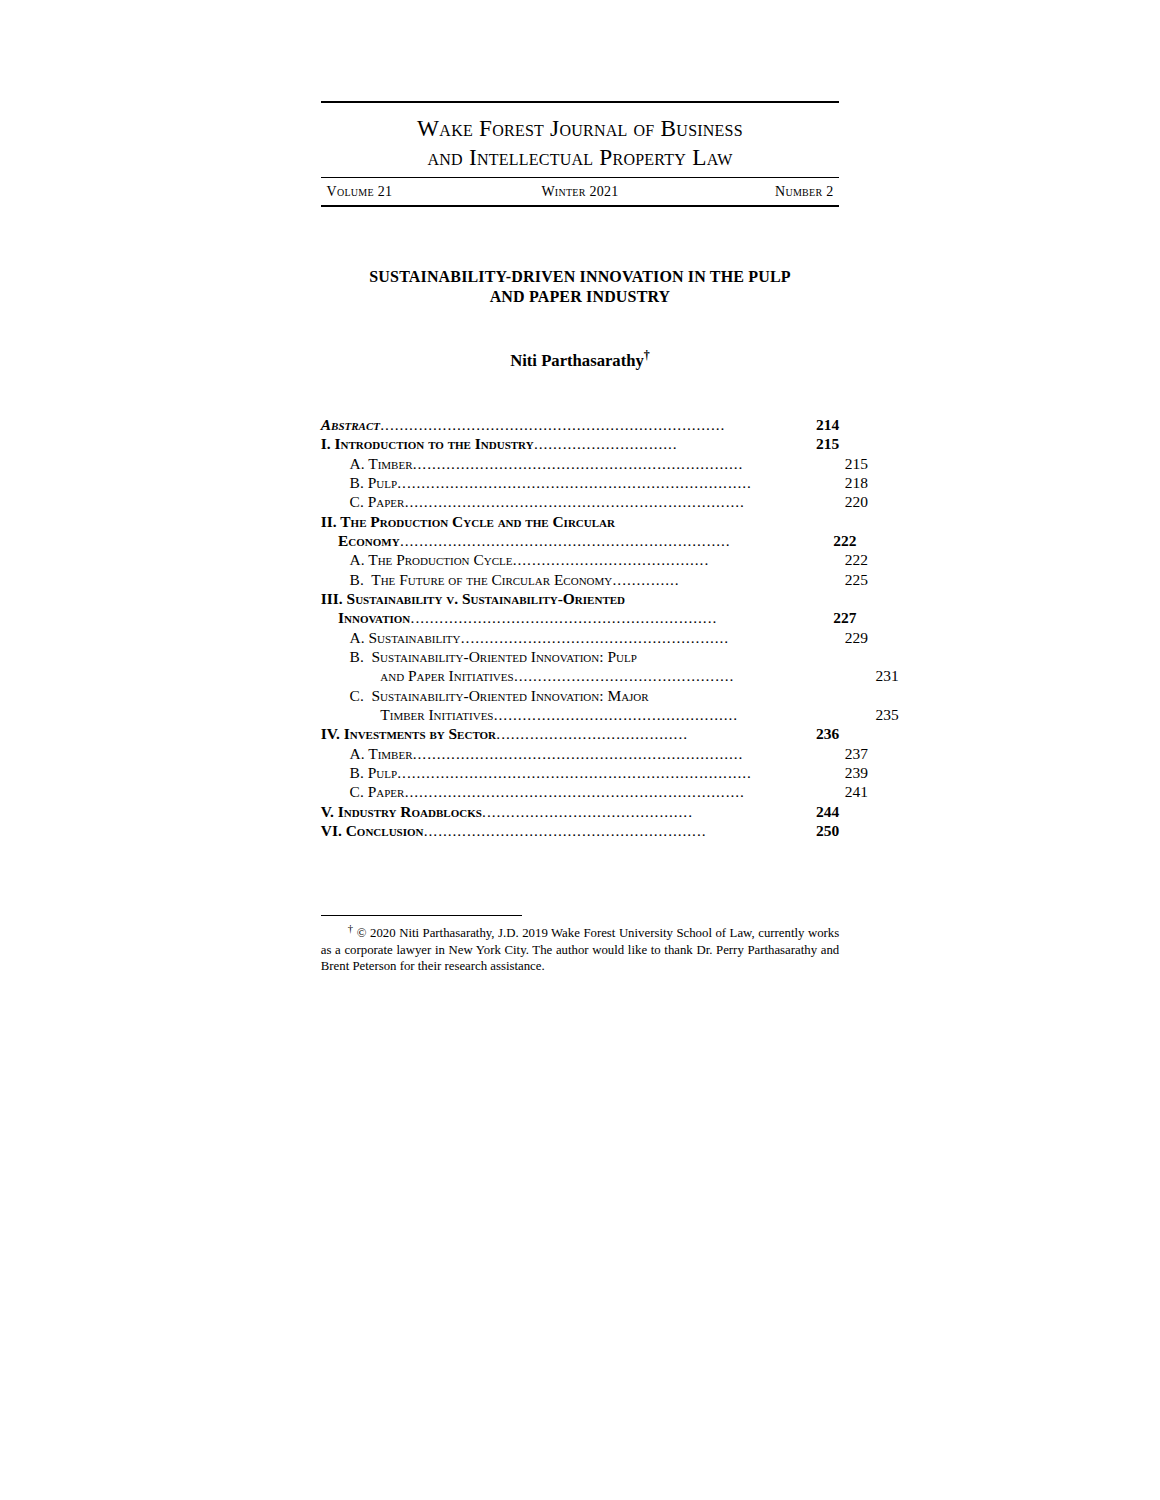Wake Forest Journal of Business
and Intellectual Property Law
Volume 21 Winter 2021 Number 2
Sustainability-Driven Innovation in the Pulp
and Paper Industry
Niti Parthasarathy†
Abstract ........................................................................ 214
I. Introduction to the Industry .............................. 215
A. Timber ..................................................................... 215
B. Pulp .......................................................................... 218
C. Paper ....................................................................... 220
II. The Production Cycle and the Circular
Economy ..................................................................... 222
A. The Production Cycle ......................................... 222
B. The Future of the Circular Economy .............. 225
III. Sustainability v. Sustainability-Oriented
Innovation ................................................................ 227
A. Sustainability ........................................................ 229
B. Sustainability-Oriented Innovation: Pulp
and Paper Initiatives .............................................. 231
C. Sustainability-Oriented Innovation: Major
Timber Initiatives ................................................... 235
IV. Investments by Sector ........................................ 236
A. Timber ..................................................................... 237
B. Pulp .......................................................................... 239
C. Paper ....................................................................... 241
V. Industry Roadblocks ............................................ 244
VI. Conclusion ........................................................... 250
† © 2020 Niti Parthasarathy, J.D. 2019 Wake Forest University School of Law, currently works as a corporate lawyer in New York City. The author would like to thank Dr. Perry Parthasarathy and Brent Peterson for their research assistance.